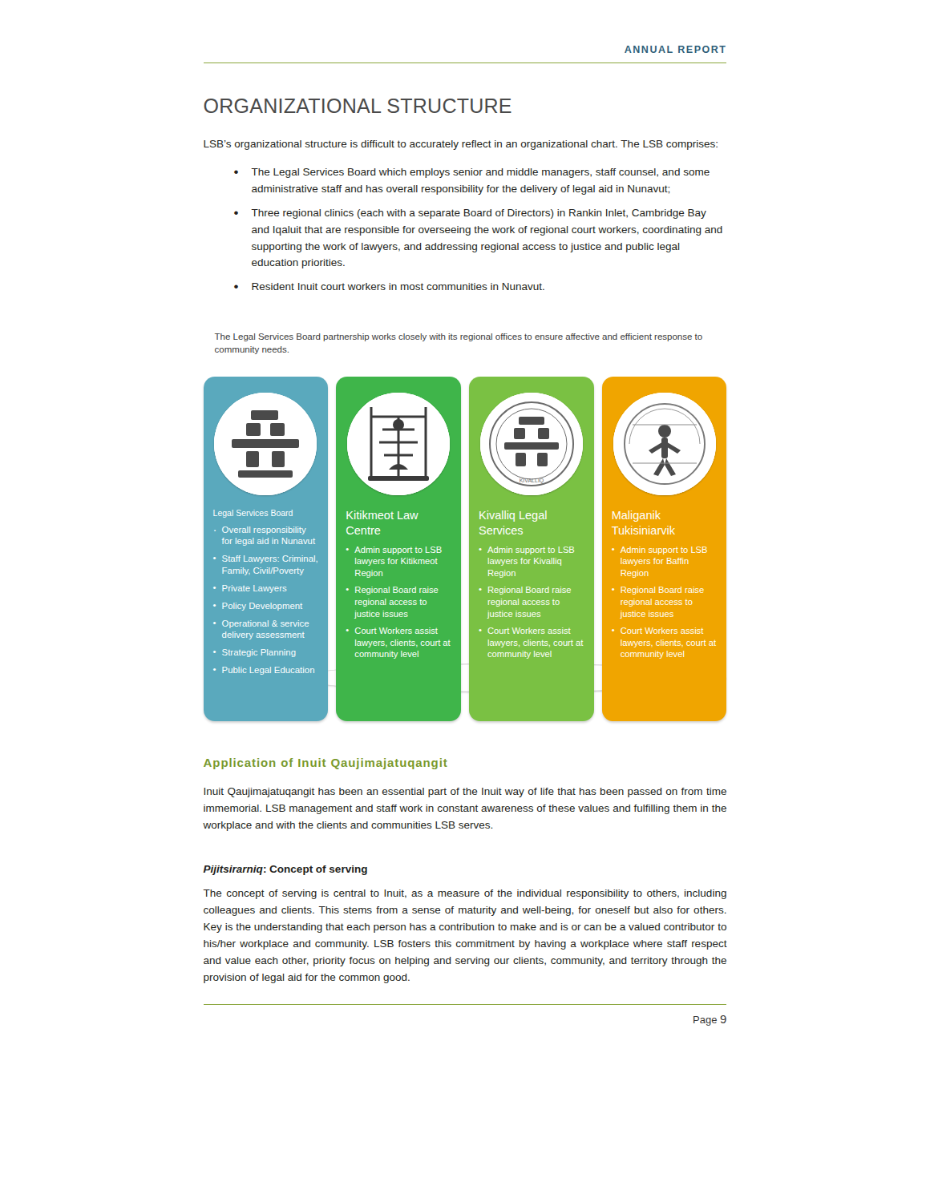ANNUAL REPORT
ORGANIZATIONAL STRUCTURE
LSB’s organizational structure is difficult to accurately reflect in an organizational chart. The LSB comprises:
The Legal Services Board which employs senior and middle managers, staff counsel, and some administrative staff and has overall responsibility for the delivery of legal aid in Nunavut;
Three regional clinics (each with a separate Board of Directors) in Rankin Inlet, Cambridge Bay and Iqaluit that are responsible for overseeing the work of regional court workers, coordinating and supporting the work of lawyers, and addressing regional access to justice and public legal education priorities.
Resident Inuit court workers in most communities in Nunavut.
The Legal Services Board partnership works closely with its regional offices to ensure affective and efficient response to community needs.
Legal Services Board
Overall responsibility for legal aid in Nunavut
Staff Lawyers: Criminal, Family, Civil/Poverty
Private Lawyers
Policy Development
Operational & service delivery assessment
Strategic Planning
Public Legal Education
Kitikmeot Law Centre
Admin support to LSB lawyers for Kitikmeot Region
Regional Board raise regional access to justice issues
Court Workers assist lawyers, clients, court at community level
KIVALLIQ
Kivalliq Legal Services
Admin support to LSB lawyers for Kivalliq Region
Regional Board raise regional access to justice issues
Court Workers assist lawyers, clients, court at community level
Maliganik Tukisiniarvik
Admin support to LSB lawyers for Baffin Region
Regional Board raise regional access to justice issues
Court Workers assist lawyers, clients, court at community level
Application of Inuit Qaujimajatuqangit
Inuit Qaujimajatuqangit has been an essential part of the Inuit way of life that has been passed on from time immemorial. LSB management and staff work in constant awareness of these values and fulfilling them in the workplace and with the clients and communities LSB serves.
Pijitsirarniq: Concept of serving
The concept of serving is central to Inuit, as a measure of the individual responsibility to others, including colleagues and clients. This stems from a sense of maturity and well-being, for oneself but also for others. Key is the understanding that each person has a contribution to make and is or can be a valued contributor to his/her workplace and community. LSB fosters this commitment by having a workplace where staff respect and value each other, priority focus on helping and serving our clients, community, and territory through the provision of legal aid for the common good.
Page 9